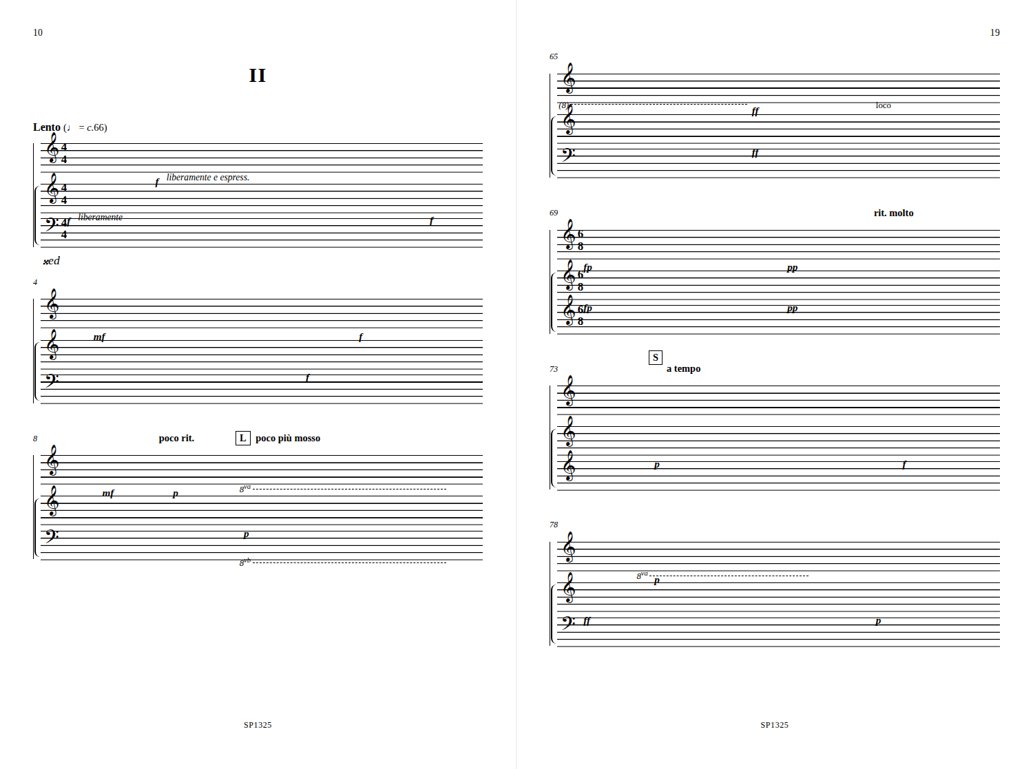10
II
Lento (♩ = c. 66)
𝄞 44 f liberamente e espress.
𝄞 44 f liberamente f
𝄢 44 𝄪ed
4
𝄞 mf f
𝄞 f
𝄢
8 poco rit. L poco più mosso
𝄞 mf p
𝄞 8va p
𝄢 8vb
SP1325
19
65
𝄞 ff
𝄞 (8) loco ff
𝄢
69 rit. molto
𝄞 68 fp pp
𝄞 68 fp pp
𝄞 68
73 S a tempo
𝄞
𝄞 p f
𝄞
78
𝄞 p
𝄞 8va ff p
𝄢
SP1325
Two facing pages of a score for solo instrument and piano. The left page, numbered 10, begins movement II, marked Lento, quarter note equals circa 66, in 4/4 time. The solo part enters forte, liberamente e espressivo; the piano is marked forte, liberamente, with pedal indicated. Measure 4 continues with mezzo-forte growing to forte. At measure 8 there is poco rit., then rehearsal mark L with poco più mosso, piano dynamic, and the piano part in octave transposition. The right page, numbered 19, continues from measure 65 with fortissimo in both parts, an ottava passage returning to loco. Measure 69 is marked fp then pp with rit. molto. Rehearsal mark S at measure 73 brings a tempo, piano rising to forte, in shifting meters of 3/4, 7/8 and 6/8. Measure 78 continues piano in the solo part over a fortissimo piano passage diminishing to piano. Both pages carry the plate number SP1325.